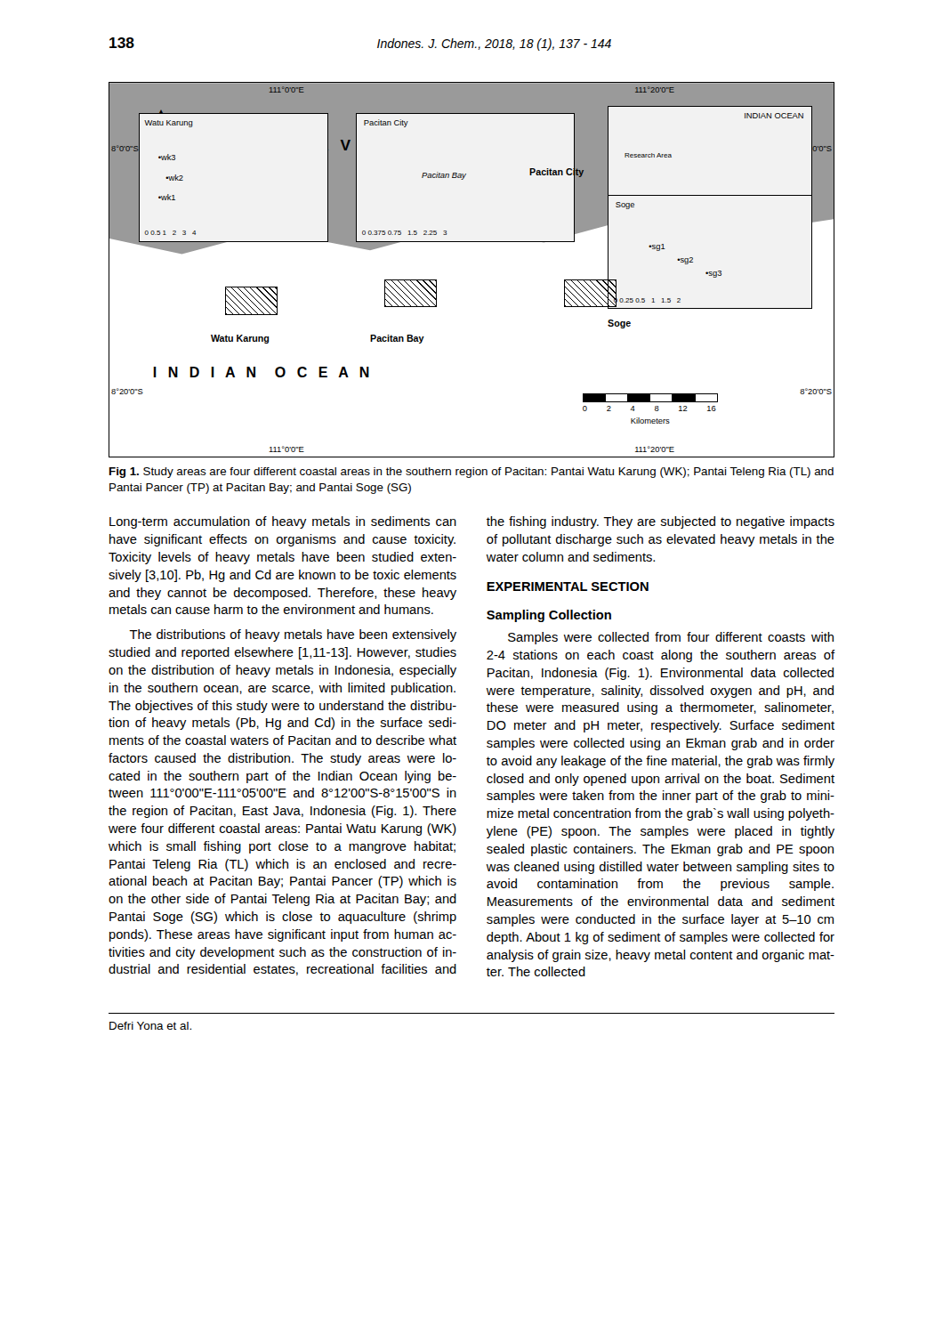138
Indones. J. Chem., 2018, 18 (1), 137 - 144
111°0'0"E
111°20'0"E
111°0'0"E
111°20'0"E
8°0'0"S
8°20'0"S
8°0'0"S
8°20'0"S
▲
N
J A V A
I N D I A N O C E A N
I N D O N E S I A
Watu Karung
•wk3
•wk2
•wk1
0 0.5 1 2 3 4
Pacitan City
Pacitan Bay
0 0.375 0.75 1.5 2.25 3
INDIAN OCEAN
Research Area
Soge
•sg1
•sg2
•sg3
0 0.25 0.5 1 1.5 2
Watu Karung
Pacitan Bay
Soge
Pacitan City
02481216
Kilometers
Fig 1. Study areas are four different coastal areas in the southern region of Pacitan: Pantai Watu Karung (WK); Pantai Teleng Ria (TL) and Pantai Pancer (TP) at Pacitan Bay; and Pantai Soge (SG)
Long-term accumulation of heavy metals in sediments can have significant effects on organisms and cause toxicity. Toxicity levels of heavy metals have been studied extensively [3,10]. Pb, Hg and Cd are known to be toxic elements and they cannot be decomposed. Therefore, these heavy metals can cause harm to the environment and humans.
The distributions of heavy metals have been extensively studied and reported elsewhere [1,11-13]. However, studies on the distribution of heavy metals in Indonesia, especially in the southern ocean, are scarce, with limited publication. The objectives of this study were to understand the distribution of heavy metals (Pb, Hg and Cd) in the surface sediments of the coastal waters of Pacitan and to describe what factors caused the distribution. The study areas were located in the southern part of the Indian Ocean lying between 111°0'00"E-111°05'00"E and 8°12'00"S-8°15'00"S in the region of Pacitan, East Java, Indonesia (Fig. 1). There were four different coastal areas: Pantai Watu Karung (WK) which is small fishing port close to a mangrove habitat; Pantai Teleng Ria (TL) which is an enclosed and recreational beach at Pacitan Bay; Pantai Pancer (TP) which is on the other side of Pantai Teleng Ria at Pacitan Bay; and Pantai Soge (SG) which is close to aquaculture (shrimp ponds). These areas have significant input from human activities and city development such as the construction of industrial and residential estates, recreational facilities and the fishing industry. They are subjected to negative impacts of pollutant discharge such as elevated heavy metals in the water column and sediments.
Experimental Section
Sampling Collection
Samples were collected from four different coasts with 2-4 stations on each coast along the southern areas of Pacitan, Indonesia (Fig. 1). Environmental data collected were temperature, salinity, dissolved oxygen and pH, and these were measured using a thermometer, salinometer, DO meter and pH meter, respectively. Surface sediment samples were collected using an Ekman grab and in order to avoid any leakage of the fine material, the grab was firmly closed and only opened upon arrival on the boat. Sediment samples were taken from the inner part of the grab to minimize metal concentration from the grab`s wall using polyethylene (PE) spoon. The samples were placed in tightly sealed plastic containers. The Ekman grab and PE spoon was cleaned using distilled water between sampling sites to avoid contamination from the previous sample. Measurements of the environmental data and sediment samples were conducted in the surface layer at 5–10 cm depth. About 1 kg of sediment of samples were collected for analysis of grain size, heavy metal content and organic matter. The collected
Defri Yona et al.